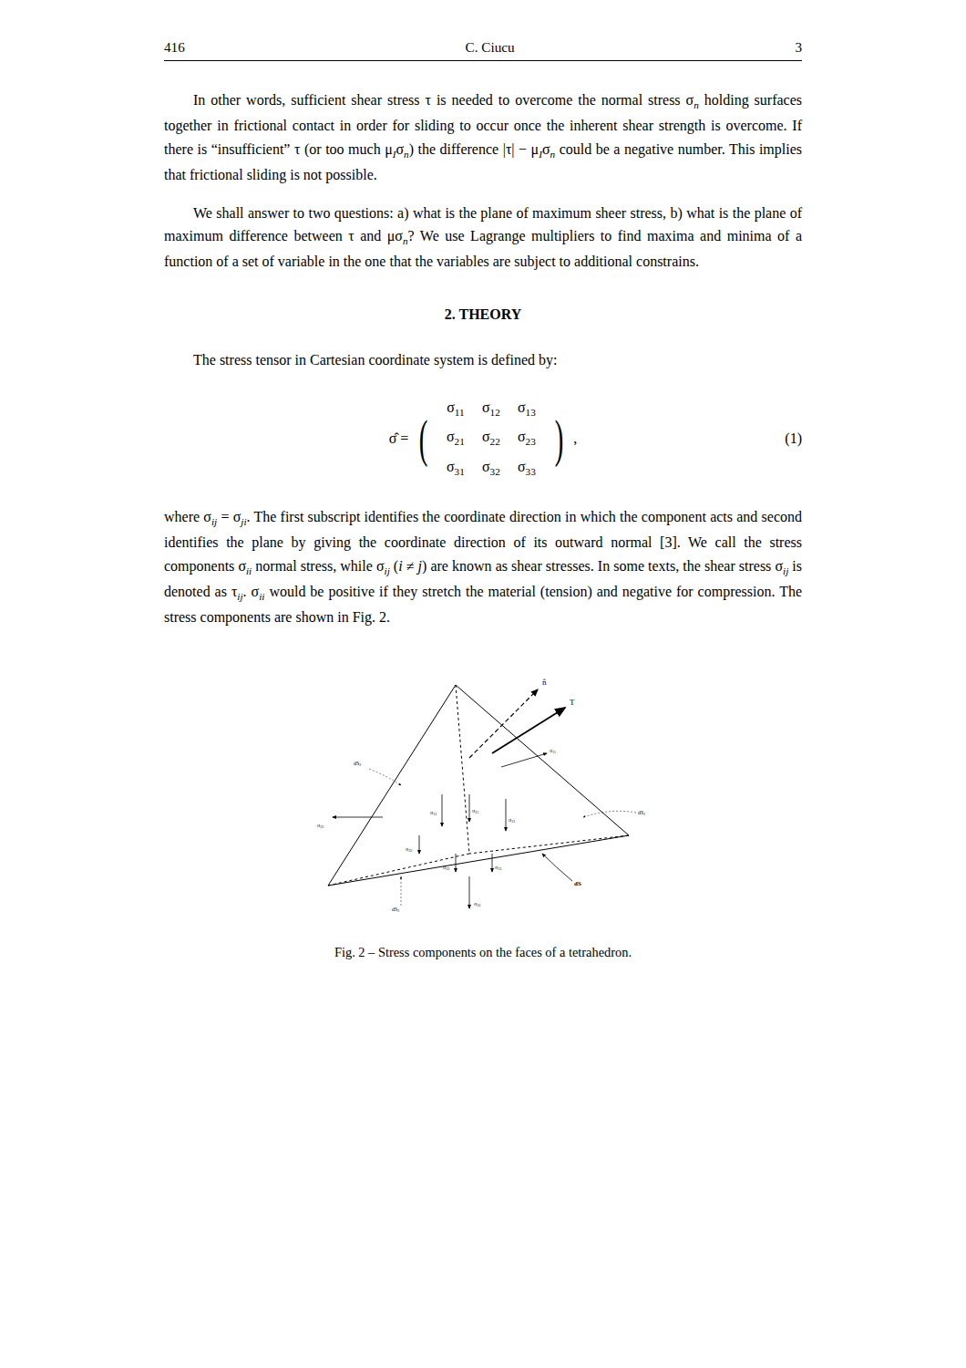416 C. Ciucu 3
In other words, sufficient shear stress τ is needed to overcome the normal stress σn holding surfaces together in frictional contact in order for sliding to occur once the inherent shear strength is overcome. If there is “insufficient” τ (or too much μIσn) the difference |τ| − μIσn could be a negative number. This implies that frictional sliding is not possible.
We shall answer to two questions: a) what is the plane of maximum sheer stress, b) what is the plane of maximum difference between τ and μσn? We use Lagrange multipliers to find maxima and minima of a function of a set of variable in the one that the variables are subject to additional constrains.
2. THEORY
The stress tensor in Cartesian coordinate system is defined by:
σ̂ = (
| σ 11 | σ 12 | σ 13 |
| σ 21 | σ 22 | σ 23 |
| σ 31 | σ 32 | σ 33 |
) ,
(1)
where σij = σji. The first subscript identifies the coordinate direction in which the component acts and second identifies the plane by giving the coordinate direction of its outward normal [3]. We call the stress components σii normal stress, while σij (i ≠ j) are known as shear stresses. In some texts, the shear stress σij is denoted as τij. σii would be positive if they stretch the material (tension) and negative for compression. The stress components are shown in Fig. 2.
n̂ T σ11 σ22 σ12 σ21 σ31 σ32 σ23 σ13 σ33 dS2 dS1 dS2 dS
Fig. 2 – Stress components on the faces of a tetrahedron.